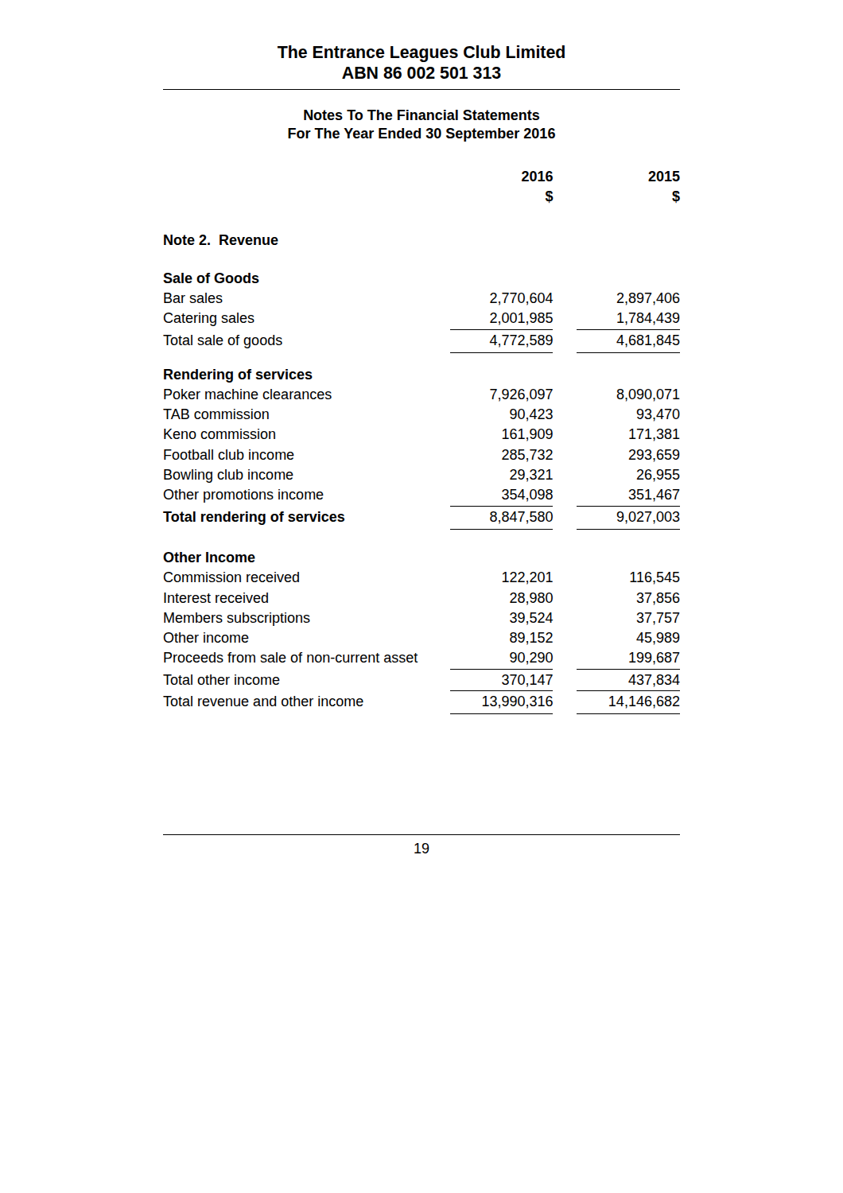The Entrance Leagues Club Limited
ABN 86 002 501 313
Notes To The Financial Statements
For The Year Ended 30 September 2016
| | | 2016 | | 2015 |
| | | $ | | $ |
| Note 2. Revenue | | | | |
| Sale of Goods | | | | |
| Bar sales | | 2,770,604 | | 2,897,406 |
| Catering sales | | 2,001,985 | | 1,784,439 |
| Total sale of goods | | 4,772,589 | | 4,681,845 |
| Rendering of services | | | | |
| Poker machine clearances | | 7,926,097 | | 8,090,071 |
| TAB commission | | 90,423 | | 93,470 |
| Keno commission | | 161,909 | | 171,381 |
| Football club income | | 285,732 | | 293,659 |
| Bowling club income | | 29,321 | | 26,955 |
| Other promotions income | | 354,098 | | 351,467 |
| Total rendering of services | | 8,847,580 | | 9,027,003 |
| Other Income | | | | |
| Commission received | | 122,201 | | 116,545 |
| Interest received | | 28,980 | | 37,856 |
| Members subscriptions | | 39,524 | | 37,757 |
| Other income | | 89,152 | | 45,989 |
| Proceeds from sale of non-current asset | | 90,290 | | 199,687 |
| Total other income | | 370,147 | | 437,834 |
| Total revenue and other income | | 13,990,316 | | 14,146,682 |
19